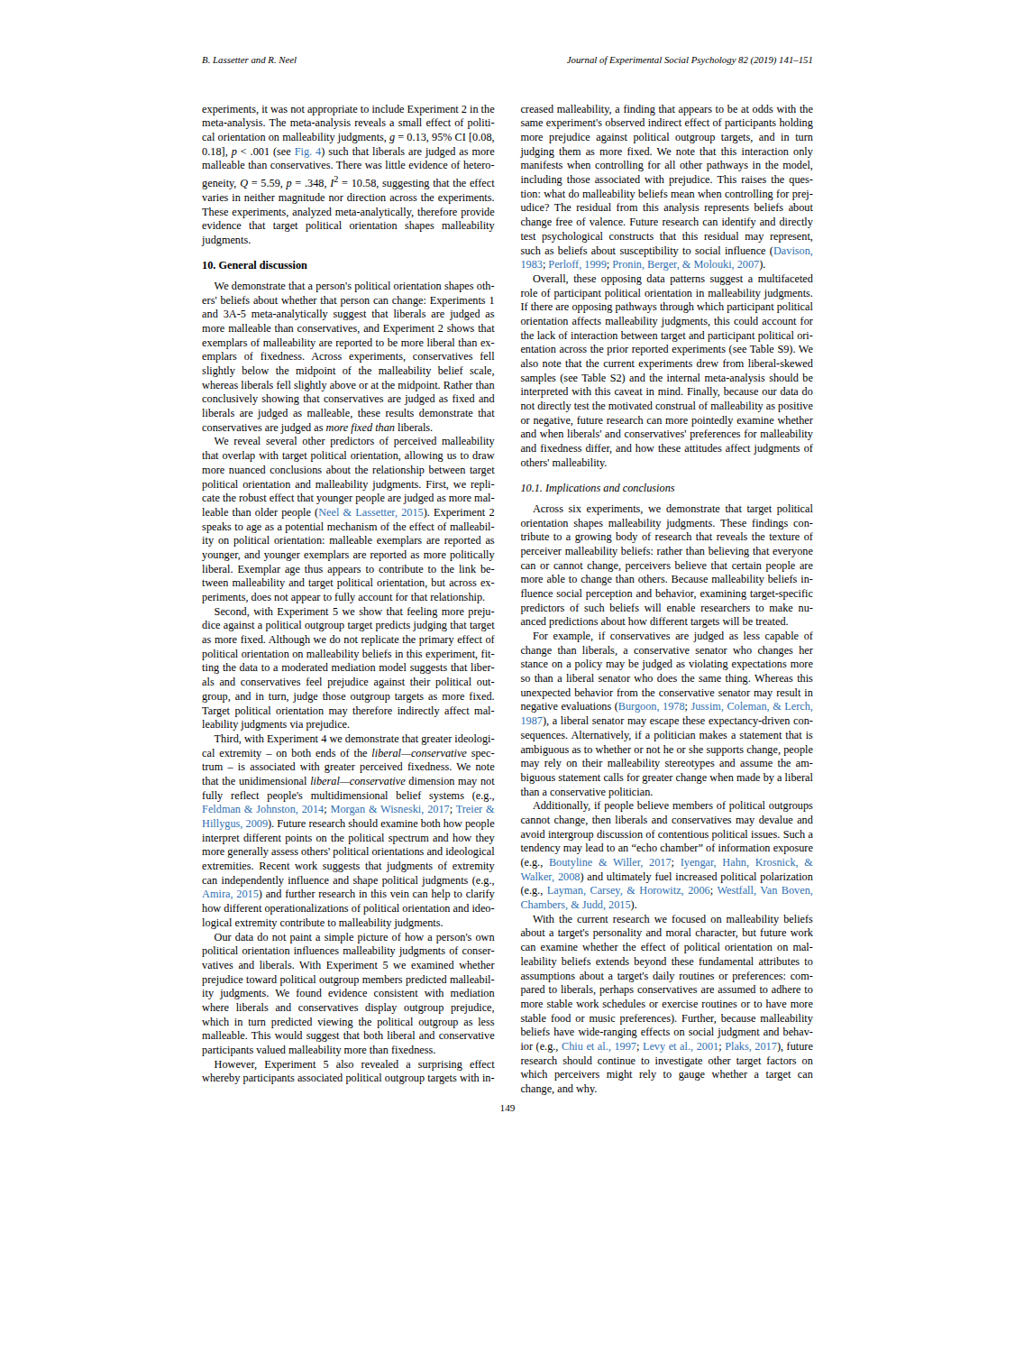B. Lassetter and R. Neel
Journal of Experimental Social Psychology 82 (2019) 141–151
experiments, it was not appropriate to include Experiment 2 in the meta-analysis. The meta-analysis reveals a small effect of political orientation on malleability judgments, g = 0.13, 95% CI [0.08, 0.18], p < .001 (see Fig. 4) such that liberals are judged as more malleable than conservatives. There was little evidence of heterogeneity, Q = 5.59, p = .348, I2 = 10.58, suggesting that the effect varies in neither magnitude nor direction across the experiments. These experiments, analyzed meta-analytically, therefore provide evidence that target political orientation shapes malleability judgments.
10. General discussion
We demonstrate that a person's political orientation shapes others' beliefs about whether that person can change: Experiments 1 and 3A-5 meta-analytically suggest that liberals are judged as more malleable than conservatives, and Experiment 2 shows that exemplars of malleability are reported to be more liberal than exemplars of fixedness. Across experiments, conservatives fell slightly below the midpoint of the malleability belief scale, whereas liberals fell slightly above or at the midpoint. Rather than conclusively showing that conservatives are judged as fixed and liberals are judged as malleable, these results demonstrate that conservatives are judged as more fixed than liberals.
We reveal several other predictors of perceived malleability that overlap with target political orientation, allowing us to draw more nuanced conclusions about the relationship between target political orientation and malleability judgments. First, we replicate the robust effect that younger people are judged as more malleable than older people (Neel & Lassetter, 2015). Experiment 2 speaks to age as a potential mechanism of the effect of malleability on political orientation: malleable exemplars are reported as younger, and younger exemplars are reported as more politically liberal. Exemplar age thus appears to contribute to the link between malleability and target political orientation, but across experiments, does not appear to fully account for that relationship.
Second, with Experiment 5 we show that feeling more prejudice against a political outgroup target predicts judging that target as more fixed. Although we do not replicate the primary effect of political orientation on malleability beliefs in this experiment, fitting the data to a moderated mediation model suggests that liberals and conservatives feel prejudice against their political outgroup, and in turn, judge those outgroup targets as more fixed. Target political orientation may therefore indirectly affect malleability judgments via prejudice.
Third, with Experiment 4 we demonstrate that greater ideological extremity – on both ends of the liberal—conservative spectrum – is associated with greater perceived fixedness. We note that the unidimensional liberal—conservative dimension may not fully reflect people's multidimensional belief systems (e.g., Feldman & Johnston, 2014; Morgan & Wisneski, 2017; Treier & Hillygus, 2009). Future research should examine both how people interpret different points on the political spectrum and how they more generally assess others' political orientations and ideological extremities. Recent work suggests that judgments of extremity can independently influence and shape political judgments (e.g., Amira, 2015) and further research in this vein can help to clarify how different operationalizations of political orientation and ideological extremity contribute to malleability judgments.
Our data do not paint a simple picture of how a person's own political orientation influences malleability judgments of conservatives and liberals. With Experiment 5 we examined whether prejudice toward political outgroup members predicted malleability judgments. We found evidence consistent with mediation where liberals and conservatives display outgroup prejudice, which in turn predicted viewing the political outgroup as less malleable. This would suggest that both liberal and conservative participants valued malleability more than fixedness.
However, Experiment 5 also revealed a surprising effect whereby participants associated political outgroup targets with increased malleability, a finding that appears to be at odds with the same experiment's observed indirect effect of participants holding more prejudice against political outgroup targets, and in turn judging them as more fixed. We note that this interaction only manifests when controlling for all other pathways in the model, including those associated with prejudice. This raises the question: what do malleability beliefs mean when controlling for prejudice? The residual from this analysis represents beliefs about change free of valence. Future research can identify and directly test psychological constructs that this residual may represent, such as beliefs about susceptibility to social influence (Davison, 1983; Perloff, 1999; Pronin, Berger, & Molouki, 2007).
Overall, these opposing data patterns suggest a multifaceted role of participant political orientation in malleability judgments. If there are opposing pathways through which participant political orientation affects malleability judgments, this could account for the lack of interaction between target and participant political orientation across the prior reported experiments (see Table S9). We also note that the current experiments drew from liberal-skewed samples (see Table S2) and the internal meta-analysis should be interpreted with this caveat in mind. Finally, because our data do not directly test the motivated construal of malleability as positive or negative, future research can more pointedly examine whether and when liberals' and conservatives' preferences for malleability and fixedness differ, and how these attitudes affect judgments of others' malleability.
10.1. Implications and conclusions
Across six experiments, we demonstrate that target political orientation shapes malleability judgments. These findings contribute to a growing body of research that reveals the texture of perceiver malleability beliefs: rather than believing that everyone can or cannot change, perceivers believe that certain people are more able to change than others. Because malleability beliefs influence social perception and behavior, examining target-specific predictors of such beliefs will enable researchers to make nuanced predictions about how different targets will be treated.
For example, if conservatives are judged as less capable of change than liberals, a conservative senator who changes her stance on a policy may be judged as violating expectations more so than a liberal senator who does the same thing. Whereas this unexpected behavior from the conservative senator may result in negative evaluations (Burgoon, 1978; Jussim, Coleman, & Lerch, 1987), a liberal senator may escape these expectancy-driven consequences. Alternatively, if a politician makes a statement that is ambiguous as to whether or not he or she supports change, people may rely on their malleability stereotypes and assume the ambiguous statement calls for greater change when made by a liberal than a conservative politician.
Additionally, if people believe members of political outgroups cannot change, then liberals and conservatives may devalue and avoid intergroup discussion of contentious political issues. Such a tendency may lead to an “echo chamber” of information exposure (e.g., Boutyline & Willer, 2017; Iyengar, Hahn, Krosnick, & Walker, 2008) and ultimately fuel increased political polarization (e.g., Layman, Carsey, & Horowitz, 2006; Westfall, Van Boven, Chambers, & Judd, 2015).
With the current research we focused on malleability beliefs about a target's personality and moral character, but future work can examine whether the effect of political orientation on malleability beliefs extends beyond these fundamental attributes to assumptions about a target's daily routines or preferences: compared to liberals, perhaps conservatives are assumed to adhere to more stable work schedules or exercise routines or to have more stable food or music preferences). Further, because malleability beliefs have wide-ranging effects on social judgment and behavior (e.g., Chiu et al., 1997; Levy et al., 2001; Plaks, 2017), future research should continue to investigate other target factors on which perceivers might rely to gauge whether a target can change, and why.
149